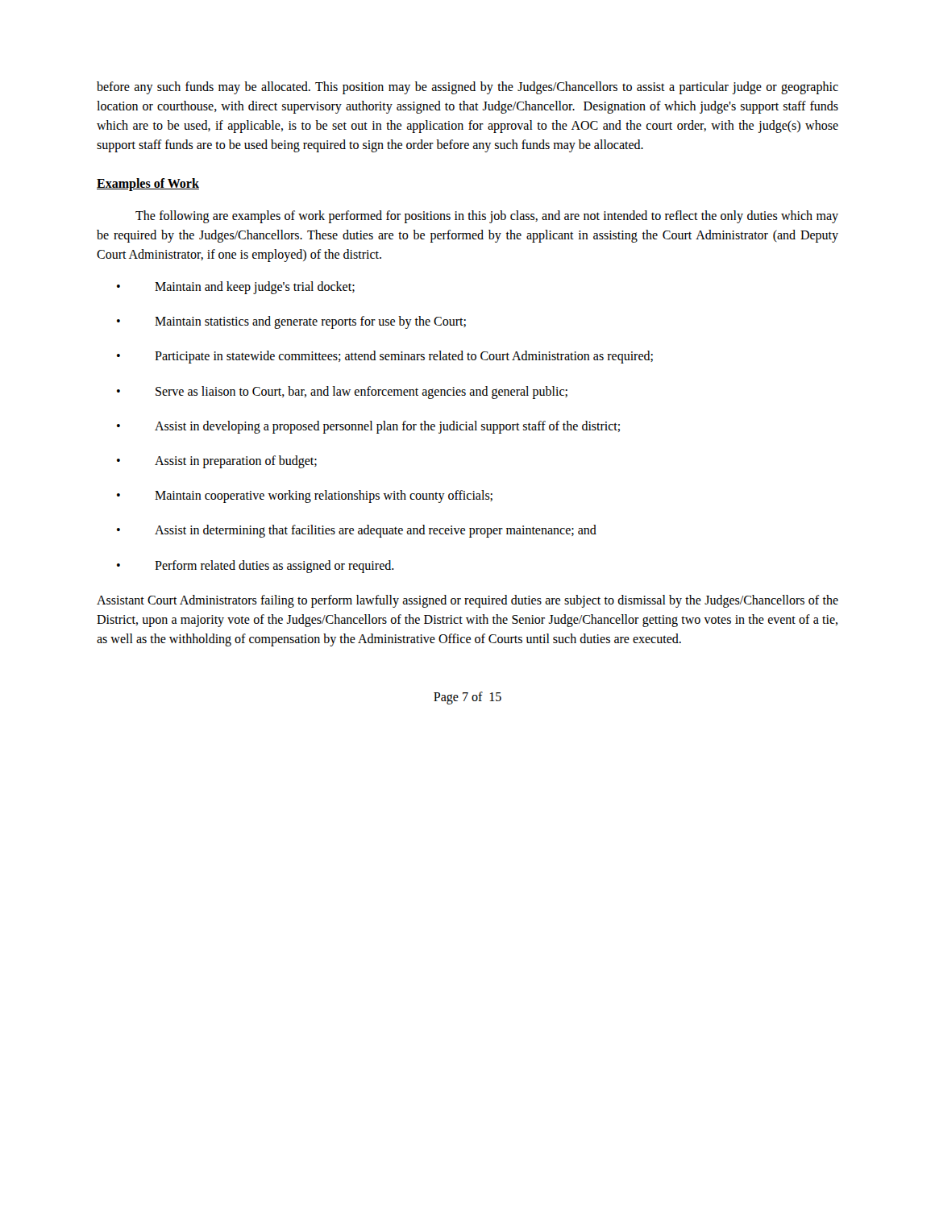before any such funds may be allocated. This position may be assigned by the Judges/Chancellors to assist a particular judge or geographic location or courthouse, with direct supervisory authority assigned to that Judge/Chancellor. Designation of which judge's support staff funds which are to be used, if applicable, is to be set out in the application for approval to the AOC and the court order, with the judge(s) whose support staff funds are to be used being required to sign the order before any such funds may be allocated.
Examples of Work
The following are examples of work performed for positions in this job class, and are not intended to reflect the only duties which may be required by the Judges/Chancellors. These duties are to be performed by the applicant in assisting the Court Administrator (and Deputy Court Administrator, if one is employed) of the district.
Maintain and keep judge's trial docket;
Maintain statistics and generate reports for use by the Court;
Participate in statewide committees; attend seminars related to Court Administration as required;
Serve as liaison to Court, bar, and law enforcement agencies and general public;
Assist in developing a proposed personnel plan for the judicial support staff of the district;
Assist in preparation of budget;
Maintain cooperative working relationships with county officials;
Assist in determining that facilities are adequate and receive proper maintenance; and
Perform related duties as assigned or required.
Assistant Court Administrators failing to perform lawfully assigned or required duties are subject to dismissal by the Judges/Chancellors of the District, upon a majority vote of the Judges/Chancellors of the District with the Senior Judge/Chancellor getting two votes in the event of a tie, as well as the withholding of compensation by the Administrative Office of Courts until such duties are executed.
Page 7 of 15